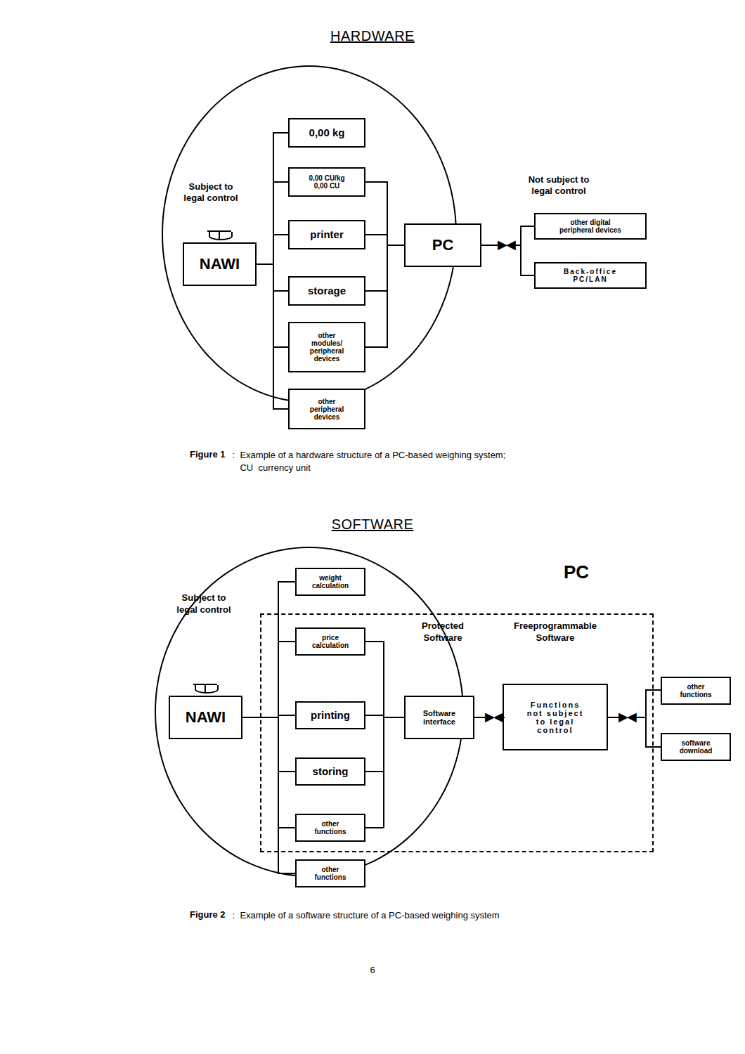HARDWARE
Subject to
legal control
Not subject to
legal control
NAWI
0,00 kg
0,00 CU/kg
0,00 CU
printer
storage
other
modules/
peripheral
devices
other
peripheral
devices
PC
other digital
peripheral devices
Back-office
PC/LAN
▶◀
Figure 1 : Example of a hardware structure of a PC-based weighing system;
CU currency unit
SOFTWARE
Subject to
legal control
PC
Protected
Software
Freeprogrammable
Software
NAWI
weight
calculation
price
calculation
printing
storing
other
functions
other
functions
Software
interface
Functions
not subject
to legal
control
other
functions
software
download
▶◀
▶◀
Figure 2 : Example of a software structure of a PC-based weighing system
6